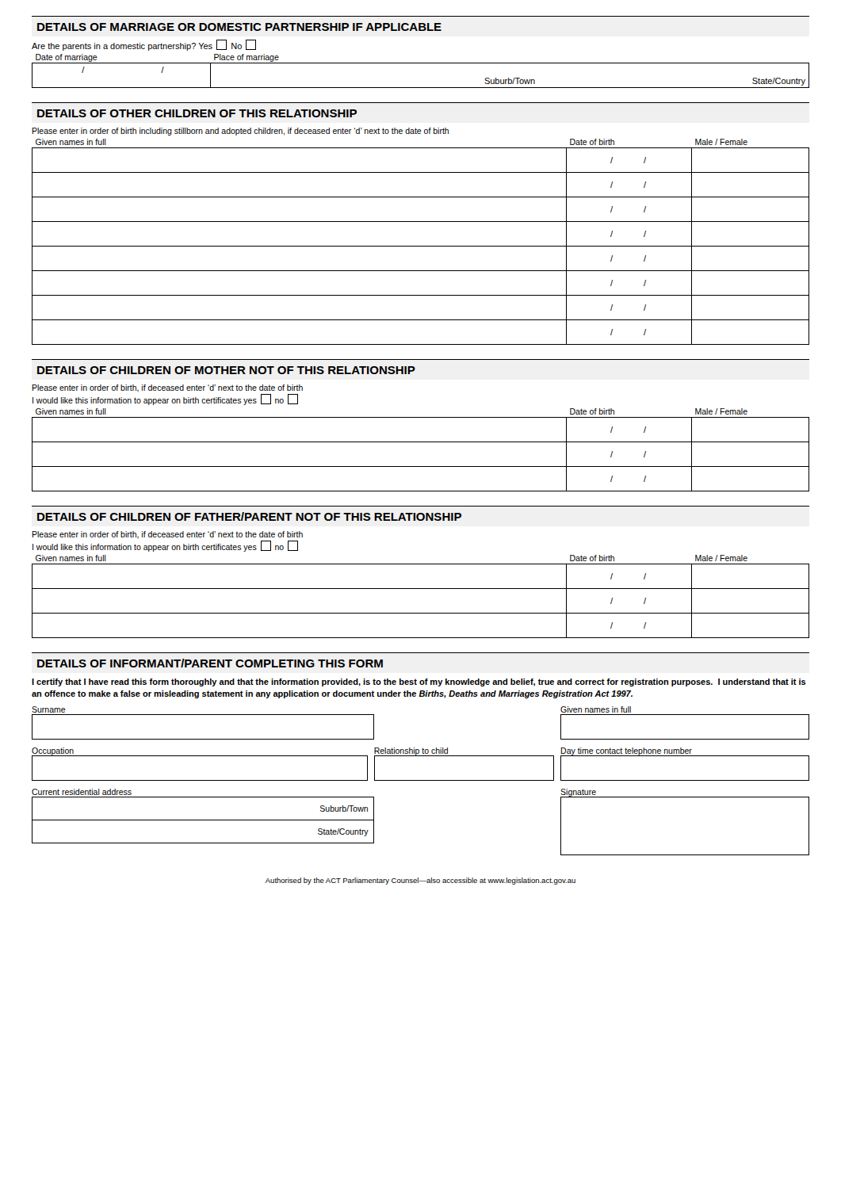Details of marriage or domestic partnership if applicable
Are the parents in a domestic partnership? Yes No
| Date of marriage | Place of marriage |
| / / | Suburb/Town State/Country |
Details of other children of this relationship
Please enter in order of birth including stillborn and adopted children, if deceased enter ‘d’ next to the date of birth
| Given names in full | Date of birth | Male / Female |
| | / / | |
| | / / | |
| | / / | |
| | / / | |
| | / / | |
| | / / | |
| | / / | |
| | / / | |
Details of children of mother not of this relationship
Please enter in order of birth, if deceased enter ‘d’ next to the date of birth
I would like this information to appear on birth certificates yes no
| Given names in full | Date of birth | Male / Female |
| | / / | |
| | / / | |
| | / / | |
Details of children of father/parent not of this relationship
Please enter in order of birth, if deceased enter ‘d’ next to the date of birth
I would like this information to appear on birth certificates yes no
| Given names in full | Date of birth | Male / Female |
| | / / | |
| | / / | |
| | / / | |
Details of informant/parent completing this form
I certify that I have read this form thoroughly and that the information provided, is to the best of my knowledge and belief, true and correct for registration purposes. I understand that it is an offence to make a false or misleading statement in any application or document under the Births, Deaths and Marriages Registration Act 1997.
| Surname | | Given names in full |
| Occupation | Relationship to child | Day time contact telephone number |
| Current residential address | | Signature |
| Suburb/Town State/Country | | |
Authorised by the ACT Parliamentary Counsel—also accessible at www.legislation.act.gov.au